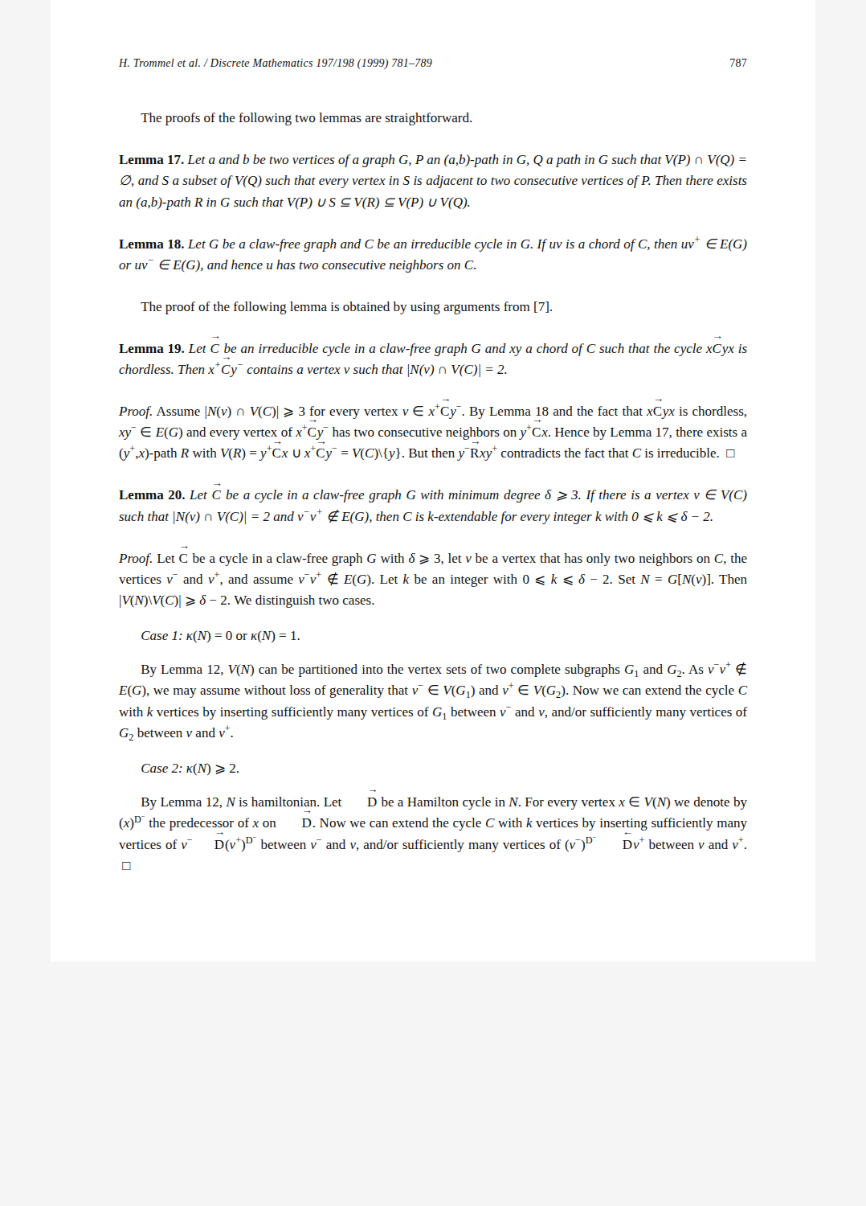H. Trommel et al. / Discrete Mathematics 197/198 (1999) 781–789 787
The proofs of the following two lemmas are straightforward.
Lemma 17. Let a and b be two vertices of a graph G, P an (a,b)-path in G, Q a path in G such that V(P) ∩ V(Q) = ∅, and S a subset of V(Q) such that every vertex in S is adjacent to two consecutive vertices of P. Then there exists an (a,b)-path R in G such that V(P) ∪ S ⊆ V(R) ⊆ V(P) ∪ V(Q).
Lemma 18. Let G be a claw-free graph and C be an irreducible cycle in G. If uv is a chord of C, then uv+ ∈ E(G) or uv− ∈ E(G), and hence u has two consecutive neighbors on C.
The proof of the following lemma is obtained by using arguments from [7].
Lemma 19. Let →C be an irreducible cycle in a claw-free graph G and xy a chord of C such that the cycle x→C yx is chordless. Then x+→C y− contains a vertex v such that |N(v) ∩ V(C)| = 2.
Proof. Assume |N(v) ∩ V(C)| ⩾ 3 for every vertex v ∈ x+→C y−. By Lemma 18 and the fact that x→C yx is chordless, xy− ∈ E(G) and every vertex of x+→C y− has two consecutive neighbors on y+→C x. Hence by Lemma 17, there exists a (y+,x)-path R with V(R) = y+→C x ∪ x+→C y− = V(C)\{y}. But then y−→R xy+ contradicts the fact that C is irreducible. □
Lemma 20. Let →C be a cycle in a claw-free graph G with minimum degree δ ⩾ 3. If there is a vertex v ∈ V(C) such that |N(v) ∩ V(C)| = 2 and v−v+ ∉ E(G), then C is k-extendable for every integer k with 0 ⩽ k ⩽ δ − 2.
Proof. Let →C be a cycle in a claw-free graph G with δ ⩾ 3, let v be a vertex that has only two neighbors on C, the vertices v− and v+, and assume v−v+ ∉ E(G). Let k be an integer with 0 ⩽ k ⩽ δ − 2. Set N = G[N(v)]. Then |V(N)\V(C)| ⩾ δ − 2. We distinguish two cases.
Case 1: κ(N) = 0 or κ(N) = 1.
By Lemma 12, V(N) can be partitioned into the vertex sets of two complete subgraphs G1 and G2. As v−v+ ∉ E(G), we may assume without loss of generality that v− ∈ V(G1) and v+ ∈ V(G2). Now we can extend the cycle C with k vertices by inserting sufficiently many vertices of G1 between v− and v, and/or sufficiently many vertices of G2 between v and v+.
Case 2: κ(N) ⩾ 2.
By Lemma 12, N is hamiltonian. Let →D be a Hamilton cycle in N. For every vertex x ∈ V(N) we denote by (x)D− the predecessor of x on →D. Now we can extend the cycle C with k vertices by inserting sufficiently many vertices of v−→D(v+)D− between v− and v, and/or sufficiently many vertices of (v−)D− ←D v+ between v and v+. □